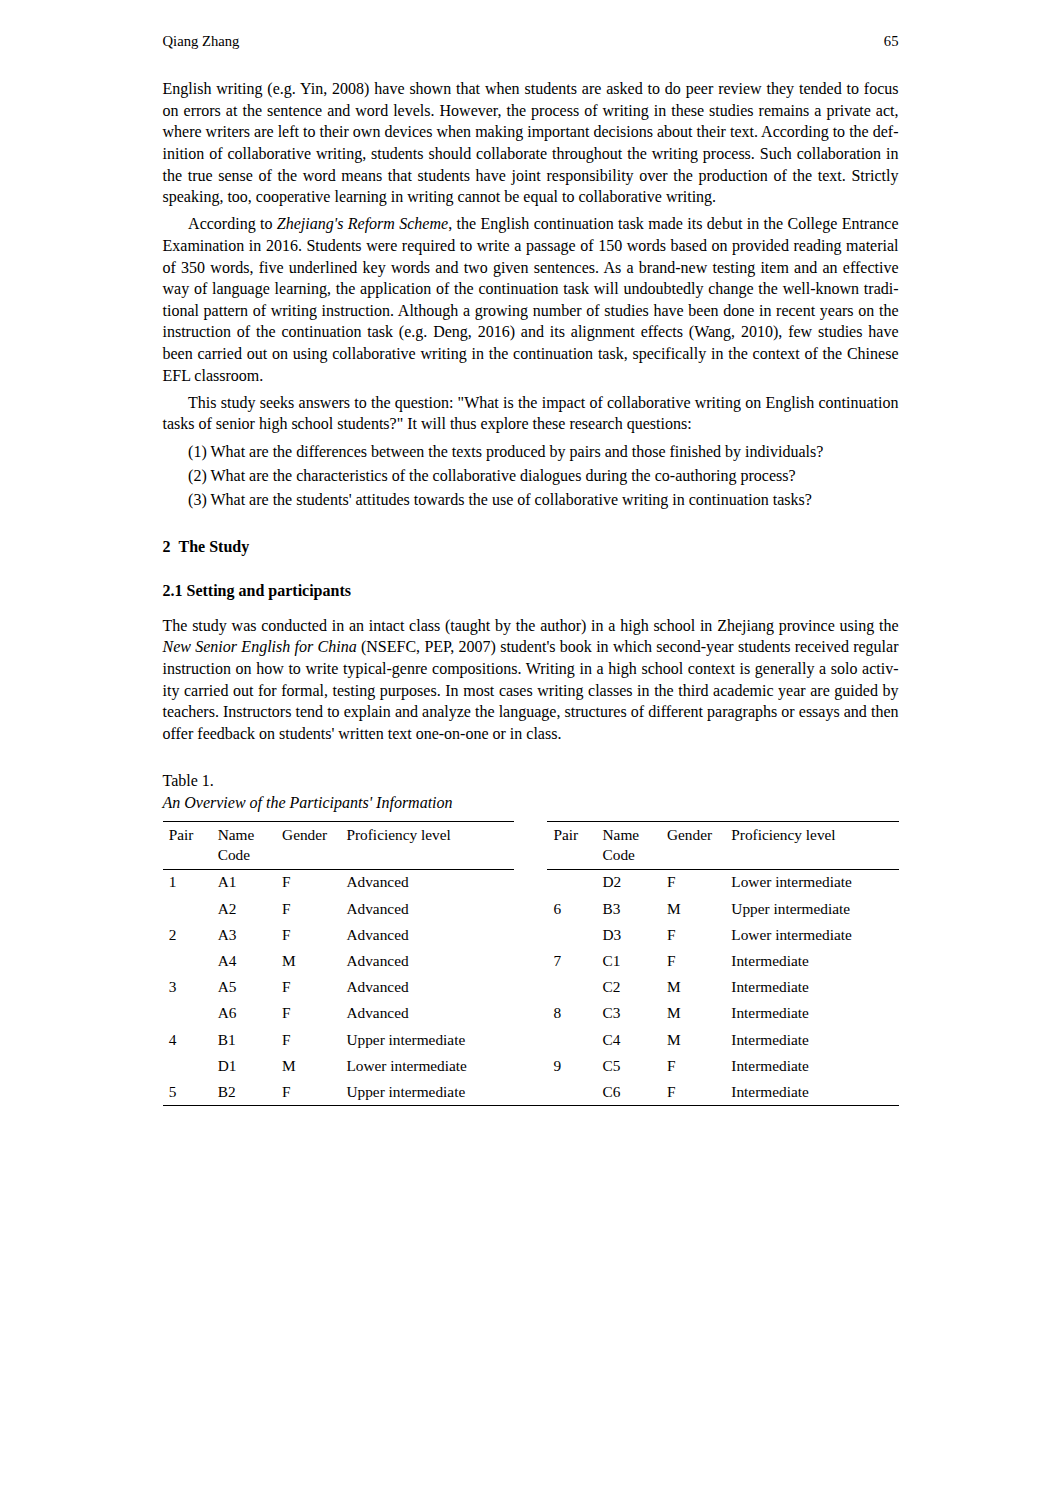Qiang Zhang 65
English writing (e.g. Yin, 2008) have shown that when students are asked to do peer review they tended to focus on errors at the sentence and word levels. However, the process of writing in these studies remains a private act, where writers are left to their own devices when making important decisions about their text. According to the definition of collaborative writing, students should collaborate throughout the writing process. Such collaboration in the true sense of the word means that students have joint responsibility over the production of the text. Strictly speaking, too, cooperative learning in writing cannot be equal to collaborative writing.
According to Zhejiang's Reform Scheme, the English continuation task made its debut in the College Entrance Examination in 2016. Students were required to write a passage of 150 words based on provided reading material of 350 words, five underlined key words and two given sentences. As a brand-new testing item and an effective way of language learning, the application of the continuation task will undoubtedly change the well-known traditional pattern of writing instruction. Although a growing number of studies have been done in recent years on the instruction of the continuation task (e.g. Deng, 2016) and its alignment effects (Wang, 2010), few studies have been carried out on using collaborative writing in the continuation task, specifically in the context of the Chinese EFL classroom.
This study seeks answers to the question: "What is the impact of collaborative writing on English continuation tasks of senior high school students?" It will thus explore these research questions:
(1) What are the differences between the texts produced by pairs and those finished by individuals?
(2) What are the characteristics of the collaborative dialogues during the co-authoring process?
(3) What are the students' attitudes towards the use of collaborative writing in continuation tasks?
2 The Study
2.1 Setting and participants
The study was conducted in an intact class (taught by the author) in a high school in Zhejiang province using the New Senior English for China (NSEFC, PEP, 2007) student's book in which second-year students received regular instruction on how to write typical-genre compositions. Writing in a high school context is generally a solo activity carried out for formal, testing purposes. In most cases writing classes in the third academic year are guided by teachers. Instructors tend to explain and analyze the language, structures of different paragraphs or essays and then offer feedback on students' written text one-on-one or in class.
Table 1. An Overview of the Participants' Information
| Pair | Name Code | Gender | Proficiency level | | Pair | Name Code | Gender | Proficiency level |
| --- | --- | --- | --- | --- | --- | --- | --- | --- |
| 1 | A1 | F | Advanced | | | D2 | F | Lower intermediate |
| | A2 | F | Advanced | | 6 | B3 | M | Upper intermediate |
| 2 | A3 | F | Advanced | | | D3 | F | Lower intermediate |
| | A4 | M | Advanced | | 7 | C1 | F | Intermediate |
| 3 | A5 | F | Advanced | | | C2 | M | Intermediate |
| | A6 | F | Advanced | | 8 | C3 | M | Intermediate |
| 4 | B1 | F | Upper intermediate | | | C4 | M | Intermediate |
| | D1 | M | Lower intermediate | | 9 | C5 | F | Intermediate |
| 5 | B2 | F | Upper intermediate | | | C6 | F | Intermediate |